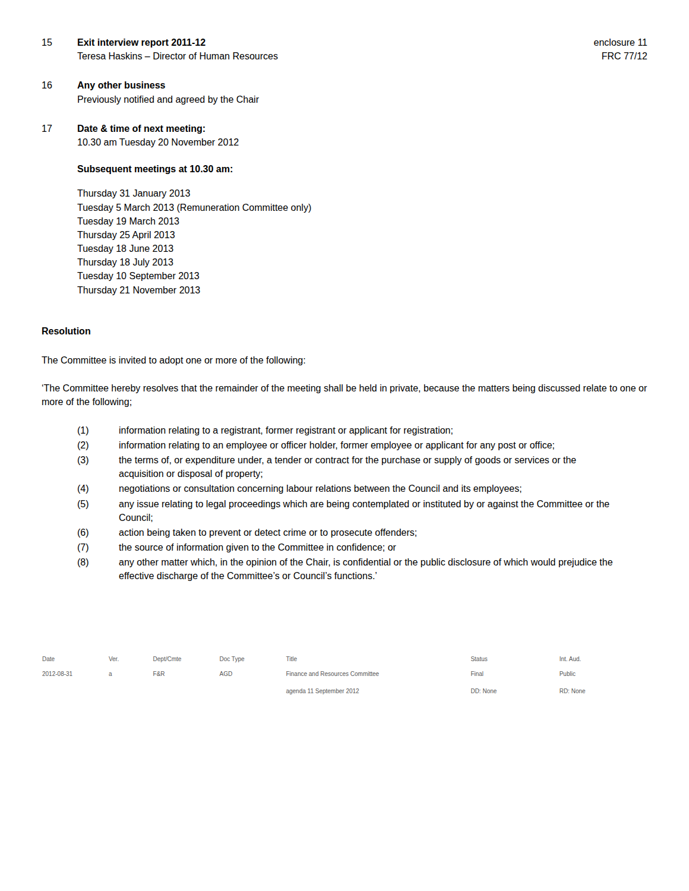15
Exit interview report 2011-12
Teresa Haskins – Director of Human Resources
enclosure 11
FRC 77/12
16
Any other business
Previously notified and agreed by the Chair
17
Date & time of next meeting:
10.30 am Tuesday 20 November 2012
Subsequent meetings at 10.30 am:
Thursday 31 January 2013
Tuesday 5 March 2013 (Remuneration Committee only)
Tuesday 19 March 2013
Thursday 25 April 2013
Tuesday 18 June 2013
Thursday 18 July 2013
Tuesday 10 September 2013
Thursday 21 November 2013
Resolution
The Committee is invited to adopt one or more of the following:
‘The Committee hereby resolves that the remainder of the meeting shall be held in private, because the matters being discussed relate to one or more of the following;
(1) information relating to a registrant, former registrant or applicant for registration;
(2) information relating to an employee or officer holder, former employee or applicant for any post or office;
(3) the terms of, or expenditure under, a tender or contract for the purchase or supply of goods or services or the acquisition or disposal of property;
(4) negotiations or consultation concerning labour relations between the Council and its employees;
(5) any issue relating to legal proceedings which are being contemplated or instituted by or against the Committee or the Council;
(6) action being taken to prevent or detect crime or to prosecute offenders;
(7) the source of information given to the Committee in confidence; or
(8) any other matter which, in the opinion of the Chair, is confidential or the public disclosure of which would prejudice the effective discharge of the Committee’s or Council’s functions.’
| Date | Ver. | Dept/Cmte | Doc Type | Title | Status | Int. Aud. |
| --- | --- | --- | --- | --- | --- | --- |
| 2012-08-31 | a | F&R | AGD | Finance and Resources Committee agenda 11 September 2012 | Final DD: None | Public RD: None |